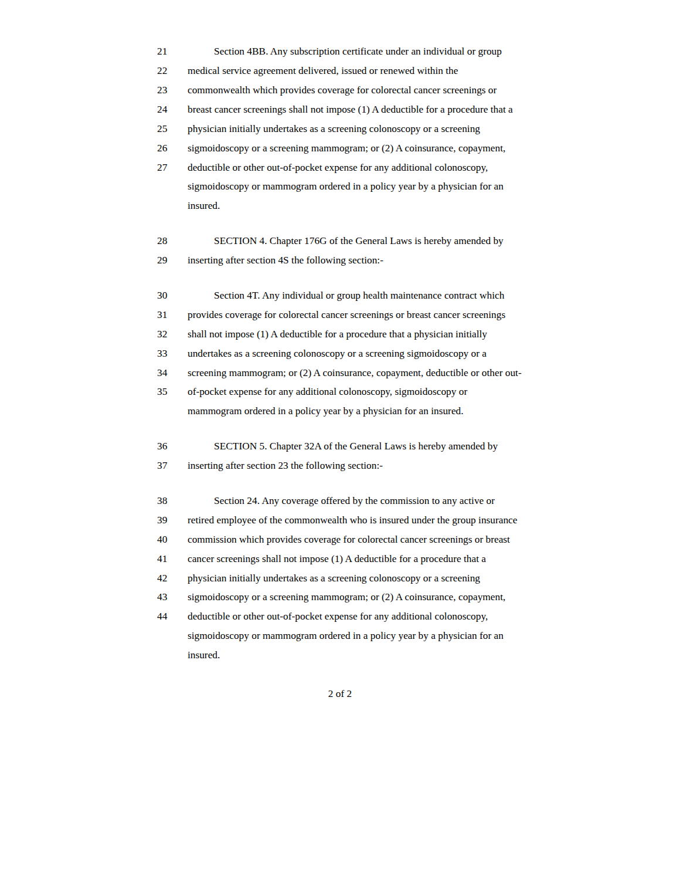21 22 23 24 25 26 27
Section 4BB. Any subscription certificate under an individual or group medical service agreement delivered, issued or renewed within the commonwealth which provides coverage for colorectal cancer screenings or breast cancer screenings shall not impose (1) A deductible for a procedure that a physician initially undertakes as a screening colonoscopy or a screening sigmoidoscopy or a screening mammogram; or (2) A coinsurance, copayment, deductible or other out-of-pocket expense for any additional colonoscopy, sigmoidoscopy or mammogram ordered in a policy year by a physician for an insured.
28 29
SECTION 4. Chapter 176G of the General Laws is hereby amended by inserting after section 4S the following section:-
30 31 32 33 34 35
Section 4T. Any individual or group health maintenance contract which provides coverage for colorectal cancer screenings or breast cancer screenings shall not impose (1) A deductible for a procedure that a physician initially undertakes as a screening colonoscopy or a screening sigmoidoscopy or a screening mammogram; or (2) A coinsurance, copayment, deductible or other out-of-pocket expense for any additional colonoscopy, sigmoidoscopy or mammogram ordered in a policy year by a physician for an insured.
36 37
SECTION 5. Chapter 32A of the General Laws is hereby amended by inserting after section 23 the following section:-
38 39 40 41 42 43 44
Section 24. Any coverage offered by the commission to any active or retired employee of the commonwealth who is insured under the group insurance commission which provides coverage for colorectal cancer screenings or breast cancer screenings shall not impose (1) A deductible for a procedure that a physician initially undertakes as a screening colonoscopy or a screening sigmoidoscopy or a screening mammogram; or (2) A coinsurance, copayment, deductible or other out-of-pocket expense for any additional colonoscopy, sigmoidoscopy or mammogram ordered in a policy year by a physician for an insured.
2 of 2